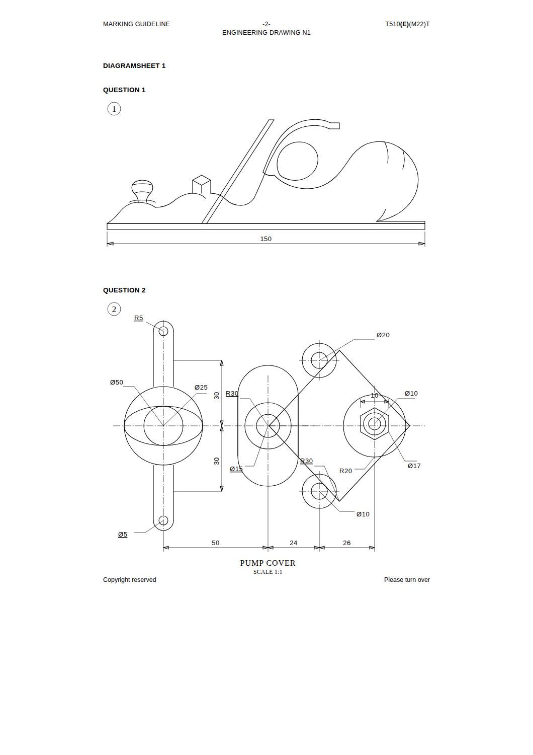MARKING GUIDELINE
-2- ENGINEERING DRAWING N1
T510(E)(M22)T
DIAGRAMSHEET 1
QUESTION 1
1 150
QUESTION 2
2 R5 Ø50 Ø25 Ø5 R30 Ø15 Ø20 Ø10 Ø17 R30 R20 Ø10 10 30 30 50 24 26 PUMP COVER SCALE 1:1
Copyright reserved Please turn over